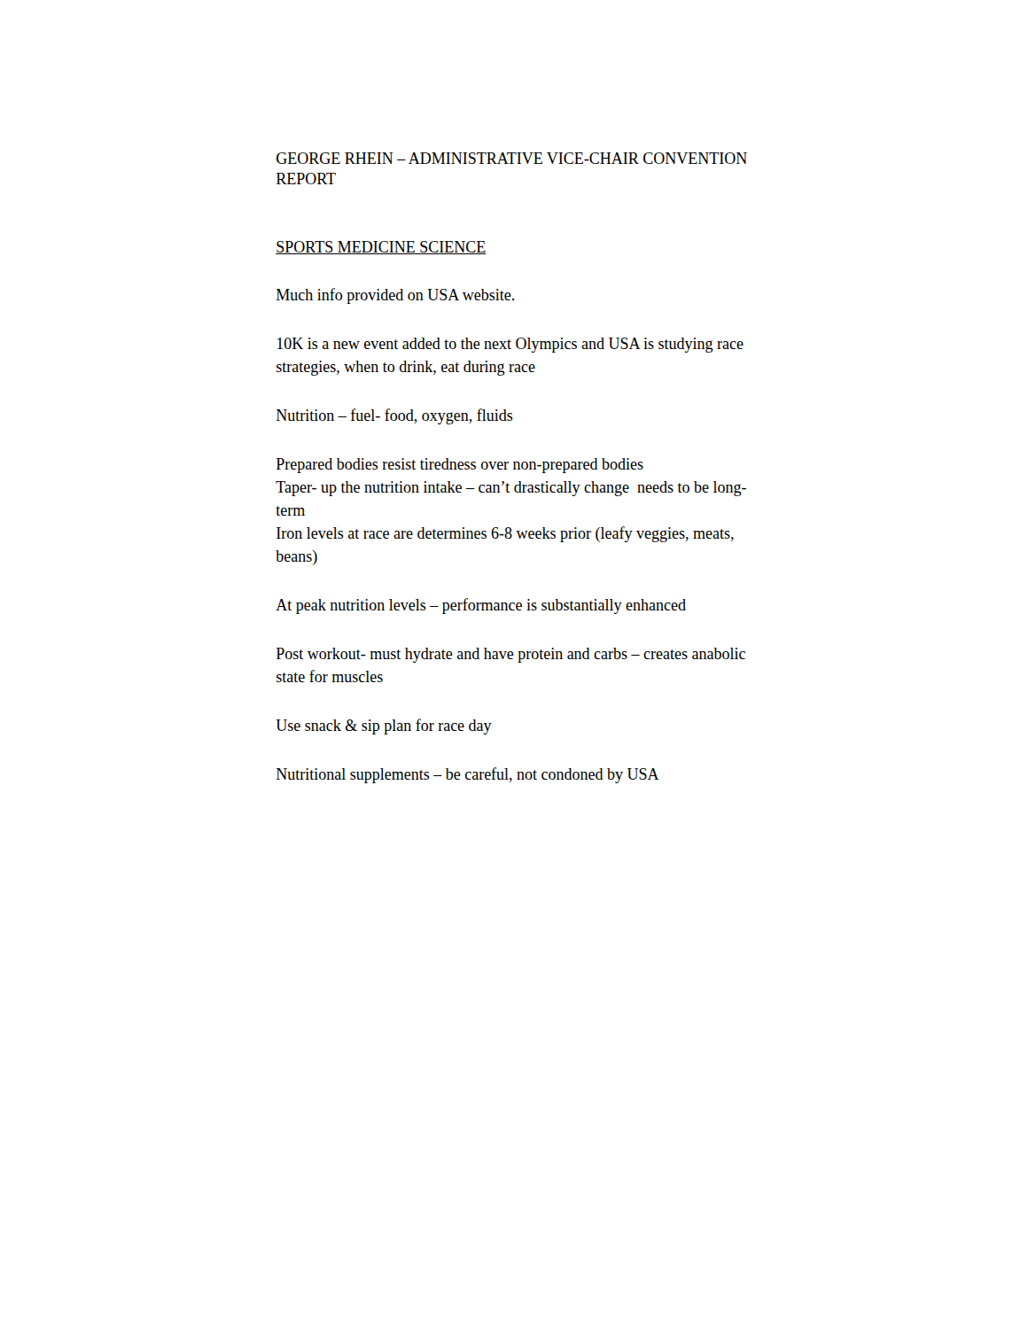GEORGE RHEIN – ADMINISTRATIVE VICE-CHAIR CONVENTION REPORT
SPORTS MEDICINE SCIENCE
Much info provided on USA website.
10K is a new event added to the next Olympics and USA is studying race strategies, when to drink, eat during race
Nutrition – fuel- food, oxygen, fluids
Prepared bodies resist tiredness over non-prepared bodies
Taper- up the nutrition intake – can’t drastically change needs to be long-term
Iron levels at race are determines 6-8 weeks prior (leafy veggies, meats, beans)
At peak nutrition levels – performance is substantially enhanced
Post workout- must hydrate and have protein and carbs – creates anabolic state for muscles
Use snack & sip plan for race day
Nutritional supplements – be careful, not condoned by USA